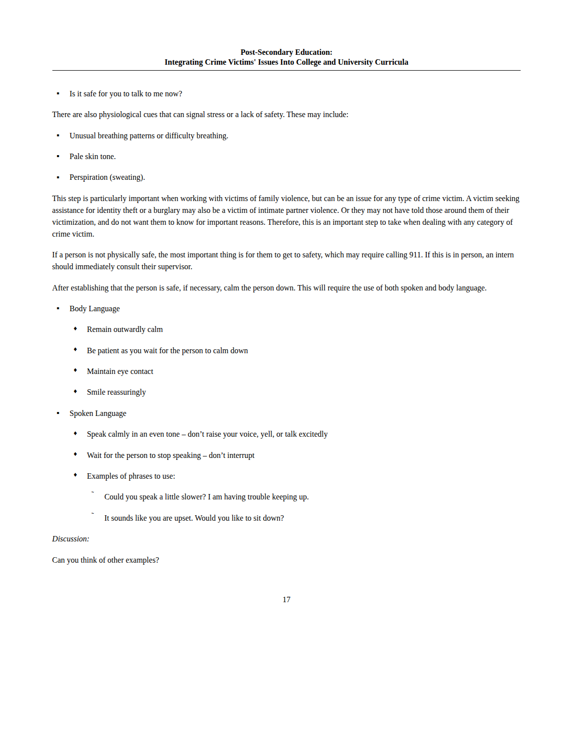Post-Secondary Education:
Integrating Crime Victims' Issues Into College and University Curricula
Is it safe for you to talk to me now?
There are also physiological cues that can signal stress or a lack of safety. These may include:
Unusual breathing patterns or difficulty breathing.
Pale skin tone.
Perspiration (sweating).
This step is particularly important when working with victims of family violence, but can be an issue for any type of crime victim. A victim seeking assistance for identity theft or a burglary may also be a victim of intimate partner violence. Or they may not have told those around them of their victimization, and do not want them to know for important reasons. Therefore, this is an important step to take when dealing with any category of crime victim.
If a person is not physically safe, the most important thing is for them to get to safety, which may require calling 911. If this is in person, an intern should immediately consult their supervisor.
After establishing that the person is safe, if necessary, calm the person down. This will require the use of both spoken and body language.
Body Language
Remain outwardly calm
Be patient as you wait for the person to calm down
Maintain eye contact
Smile reassuringly
Spoken Language
Speak calmly in an even tone – don’t raise your voice, yell, or talk excitedly
Wait for the person to stop speaking – don’t interrupt
Examples of phrases to use:
Could you speak a little slower? I am having trouble keeping up.
It sounds like you are upset. Would you like to sit down?
Discussion:
Can you think of other examples?
17